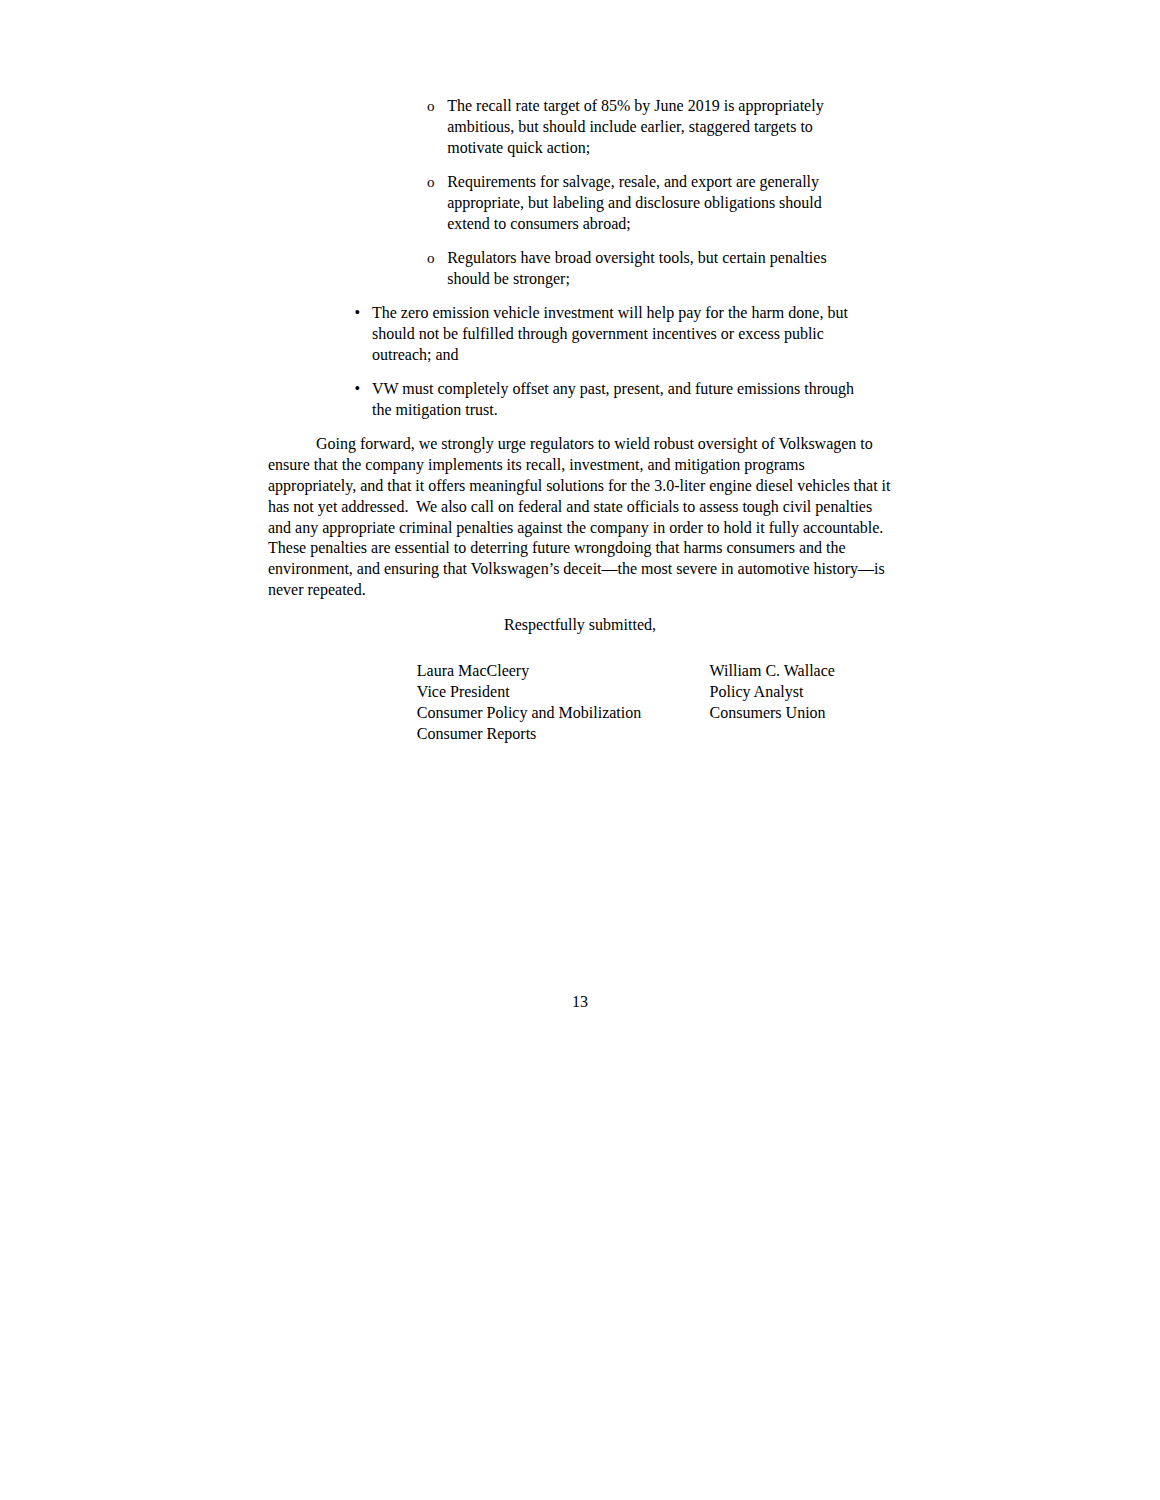The recall rate target of 85% by June 2019 is appropriately ambitious, but should include earlier, staggered targets to motivate quick action;
Requirements for salvage, resale, and export are generally appropriate, but labeling and disclosure obligations should extend to consumers abroad;
Regulators have broad oversight tools, but certain penalties should be stronger;
The zero emission vehicle investment will help pay for the harm done, but should not be fulfilled through government incentives or excess public outreach; and
VW must completely offset any past, present, and future emissions through the mitigation trust.
Going forward, we strongly urge regulators to wield robust oversight of Volkswagen to ensure that the company implements its recall, investment, and mitigation programs appropriately, and that it offers meaningful solutions for the 3.0-liter engine diesel vehicles that it has not yet addressed. We also call on federal and state officials to assess tough civil penalties and any appropriate criminal penalties against the company in order to hold it fully accountable. These penalties are essential to deterring future wrongdoing that harms consumers and the environment, and ensuring that Volkswagen’s deceit—the most severe in automotive history—is never repeated.
Respectfully submitted,
| Laura MacCleery | William C. Wallace |
| Vice President | Policy Analyst |
| Consumer Policy and Mobilization | Consumers Union |
| Consumer Reports | |
13